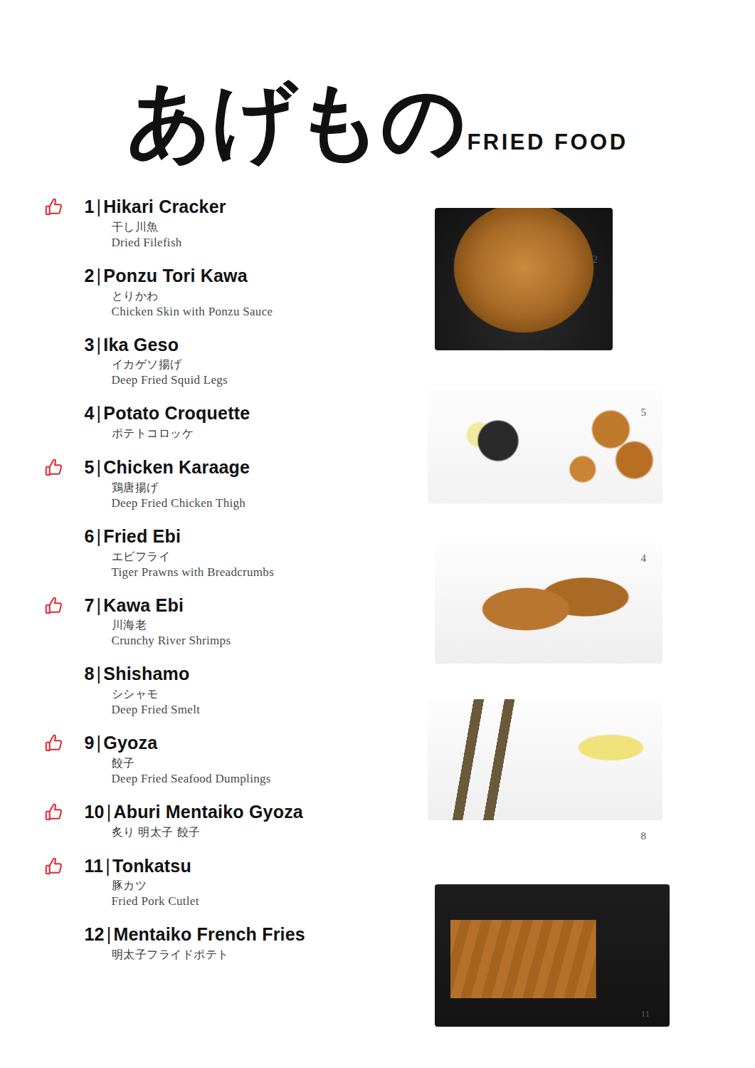あげもの FRIED FOOD
1|Hikari Cracker
干し川魚
Dried Filefish
2|Ponzu Tori Kawa
とりかわ
Chicken Skin with Ponzu Sauce
3|Ika Geso
イカゲソ揚げ
Deep Fried Squid Legs
4|Potato Croquette
ポテトコロッケ
5|Chicken Karaage
鶏唐揚げ
Deep Fried Chicken Thigh
6|Fried Ebi
エビフライ
Tiger Prawns with Breadcrumbs
7|Kawa Ebi
川海老
Crunchy River Shrimps
8|Shishamo
シシャモ
Deep Fried Smelt
9|Gyoza
餃子
Deep Fried Seafood Dumplings
10|Aburi Mentaiko Gyoza
炙り 明太子 餃子
11|Tonkatsu
豚カツ
Fried Pork Cutlet
12|Mentaiko French Fries
明太子フライドポテト
2
5
4
8
11